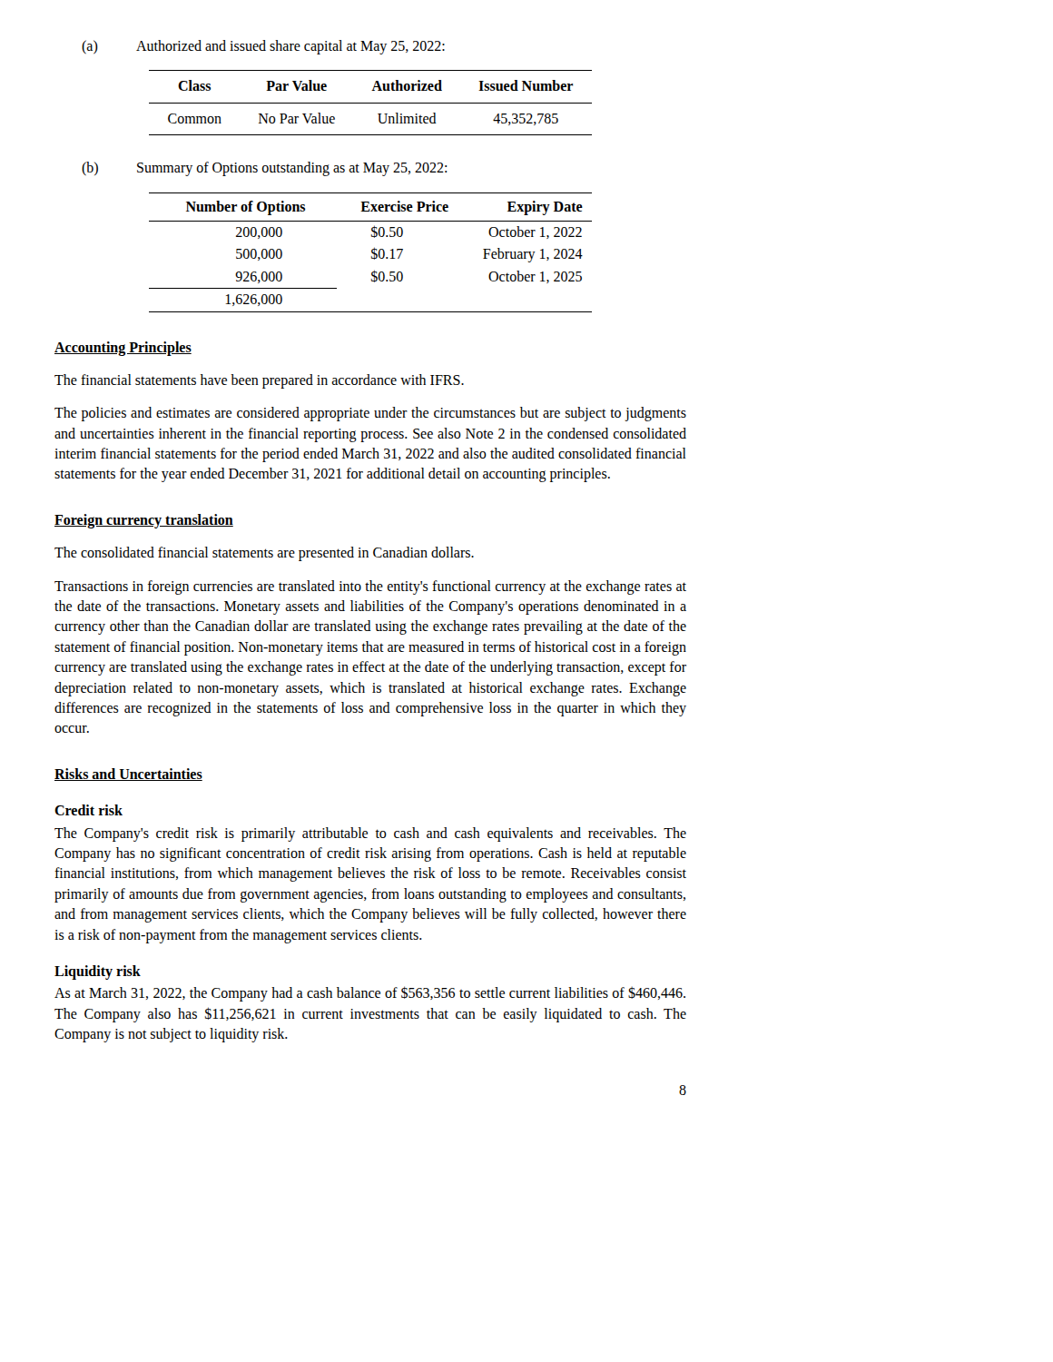(a)
Authorized and issued share capital at May 25, 2022:
| Class | Par Value | Authorized | Issued Number |
| --- | --- | --- | --- |
| Common | No Par Value | Unlimited | 45,352,785 |
(b)
Summary of Options outstanding as at May 25, 2022:
| Number of Options | Exercise Price | Expiry Date |
| --- | --- | --- |
| 200,000 | $0.50 | October 1, 2022 |
| 500,000 | $0.17 | February 1, 2024 |
| 926,000 | $0.50 | October 1, 2025 |
| 1,626,000 | | |
Accounting Principles
The financial statements have been prepared in accordance with IFRS.
The policies and estimates are considered appropriate under the circumstances but are subject to judgments and uncertainties inherent in the financial reporting process. See also Note 2 in the condensed consolidated interim financial statements for the period ended March 31, 2022 and also the audited consolidated financial statements for the year ended December 31, 2021 for additional detail on accounting principles.
Foreign currency translation
The consolidated financial statements are presented in Canadian dollars.
Transactions in foreign currencies are translated into the entity's functional currency at the exchange rates at the date of the transactions. Monetary assets and liabilities of the Company's operations denominated in a currency other than the Canadian dollar are translated using the exchange rates prevailing at the date of the statement of financial position. Non-monetary items that are measured in terms of historical cost in a foreign currency are translated using the exchange rates in effect at the date of the underlying transaction, except for depreciation related to non-monetary assets, which is translated at historical exchange rates. Exchange differences are recognized in the statements of loss and comprehensive loss in the quarter in which they occur.
Risks and Uncertainties
Credit risk
The Company's credit risk is primarily attributable to cash and cash equivalents and receivables. The Company has no significant concentration of credit risk arising from operations. Cash is held at reputable financial institutions, from which management believes the risk of loss to be remote. Receivables consist primarily of amounts due from government agencies, from loans outstanding to employees and consultants, and from management services clients, which the Company believes will be fully collected, however there is a risk of non-payment from the management services clients.
Liquidity risk
As at March 31, 2022, the Company had a cash balance of $563,356 to settle current liabilities of $460,446. The Company also has $11,256,621 in current investments that can be easily liquidated to cash. The Company is not subject to liquidity risk.
8